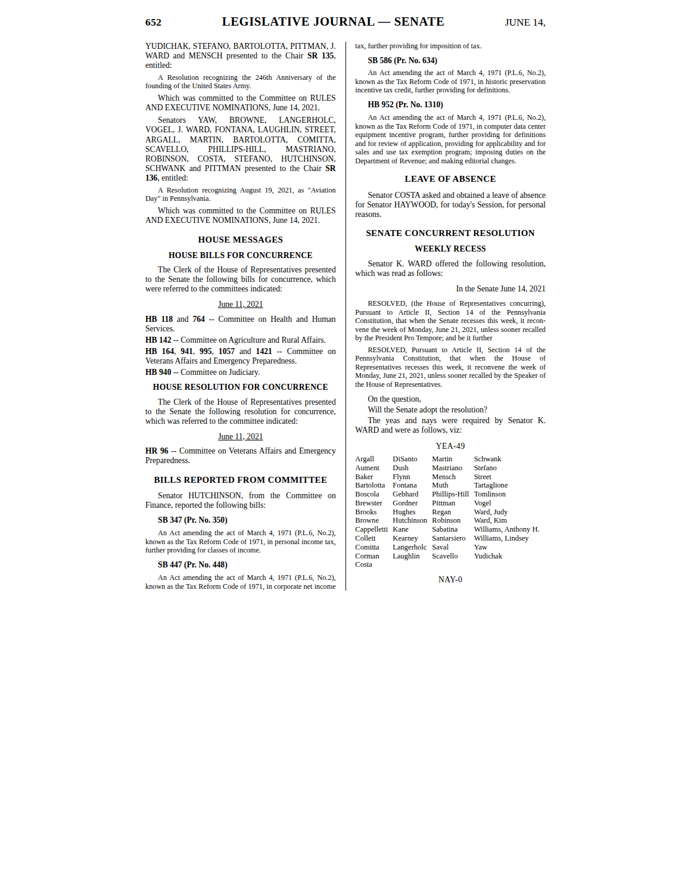652
LEGISLATIVE JOURNAL — SENATE
JUNE 14,
YUDICHAK, STEFANO, BARTOLOTTA, PITTMAN, J. WARD and MENSCH presented to the Chair SR 135, entitled:
A Resolution recognizing the 246th Anniversary of the founding of the United States Army.
Which was committed to the Committee on RULES AND EXECUTIVE NOMINATIONS, June 14, 2021.
Senators YAW, BROWNE, LANGERHOLC, VOGEL, J. WARD, FONTANA, LAUGHLIN, STREET, ARGALL, MARTIN, BARTOLOTTA, COMITTA, SCAVELLO, PHILLIPS-HILL, MASTRIANO, ROBINSON, COSTA, STEFANO, HUTCHINSON, SCHWANK and PITTMAN presented to the Chair SR 136, entitled:
A Resolution recognizing August 19, 2021, as "Aviation Day" in Pennsylvania.
Which was committed to the Committee on RULES AND EXECUTIVE NOMINATIONS, June 14, 2021.
House Messages
House Bills for Concurrence
The Clerk of the House of Representatives presented to the Senate the following bills for concurrence, which were referred to the committees indicated:
June 11, 2021
HB 118 and 764 -- Committee on Health and Human Services.
HB 142 -- Committee on Agriculture and Rural Affairs.
HB 164, 941, 995, 1057 and 1421 -- Committee on Veterans Affairs and Emergency Preparedness.
HB 940 -- Committee on Judiciary.
House Resolution for Concurrence
The Clerk of the House of Representatives presented to the Senate the following resolution for concurrence, which was referred to the committee indicated:
June 11, 2021
HR 96 -- Committee on Veterans Affairs and Emergency Preparedness.
Bills Reported from Committee
Senator HUTCHINSON, from the Committee on Finance, reported the following bills:
SB 347 (Pr. No. 350)
An Act amending the act of March 4, 1971 (P.L.6, No.2), known as the Tax Reform Code of 1971, in personal income tax, further providing for classes of income.
SB 447 (Pr. No. 448)
An Act amending the act of March 4, 1971 (P.L.6, No.2), known as the Tax Reform Code of 1971, in corporate net income tax, further providing for imposition of tax.
SB 586 (Pr. No. 634)
An Act amending the act of March 4, 1971 (P.L.6, No.2), known as the Tax Reform Code of 1971, in historic preservation incentive tax credit, further providing for definitions.
HB 952 (Pr. No. 1310)
An Act amending the act of March 4, 1971 (P.L.6, No.2), known as the Tax Reform Code of 1971, in computer data center equipment incentive program, further providing for definitions and for review of application, providing for applicability and for sales and use tax exemption program; imposing duties on the Department of Revenue; and making editorial changes.
Leave of Absence
Senator COSTA asked and obtained a leave of absence for Senator HAYWOOD, for today's Session, for personal reasons.
Senate Concurrent Resolution
Weekly Recess
Senator K. WARD offered the following resolution, which was read as follows:
In the Senate June 14, 2021
RESOLVED, (the House of Representatives concurring), Pursuant to Article II, Section 14 of the Pennsylvania Constitution, that when the Senate recesses this week, it reconvene the week of Monday, June 21, 2021, unless sooner recalled by the President Pro Tempore; and be it further
RESOLVED, Pursuant to Article II, Section 14 of the Pennsylvania Constitution, that when the House of Representatives recesses this week, it reconvene the week of Monday, June 21, 2021, unless sooner recalled by the Speaker of the House of Representatives.
On the question,
Will the Senate adopt the resolution?
The yeas and nays were required by Senator K. WARD and were as follows, viz:
YEA-49
| Argall | DiSanto | Martin | Schwank |
| Aument | Dush | Mastriano | Stefano |
| Baker | Flynn | Mensch | Street |
| Bartolotta | Fontana | Muth | Tartaglione |
| Boscola | Gebhard | Phillips-Hill | Tomlinson |
| Brewster | Gordner | Pittman | Vogel |
| Brooks | Hughes | Regan | Ward, Judy |
| Browne | Hutchinson | Robinson | Ward, Kim |
| Cappelletti | Kane | Sabatina | Williams, Anthony H. |
| Collett | Kearney | Santarsiero | Williams, Lindsey |
| Comitta | Langerholc | Saval | Yaw |
| Corman | Laughlin | Scavello | Yudichak |
| Costa | | | |
NAY-0